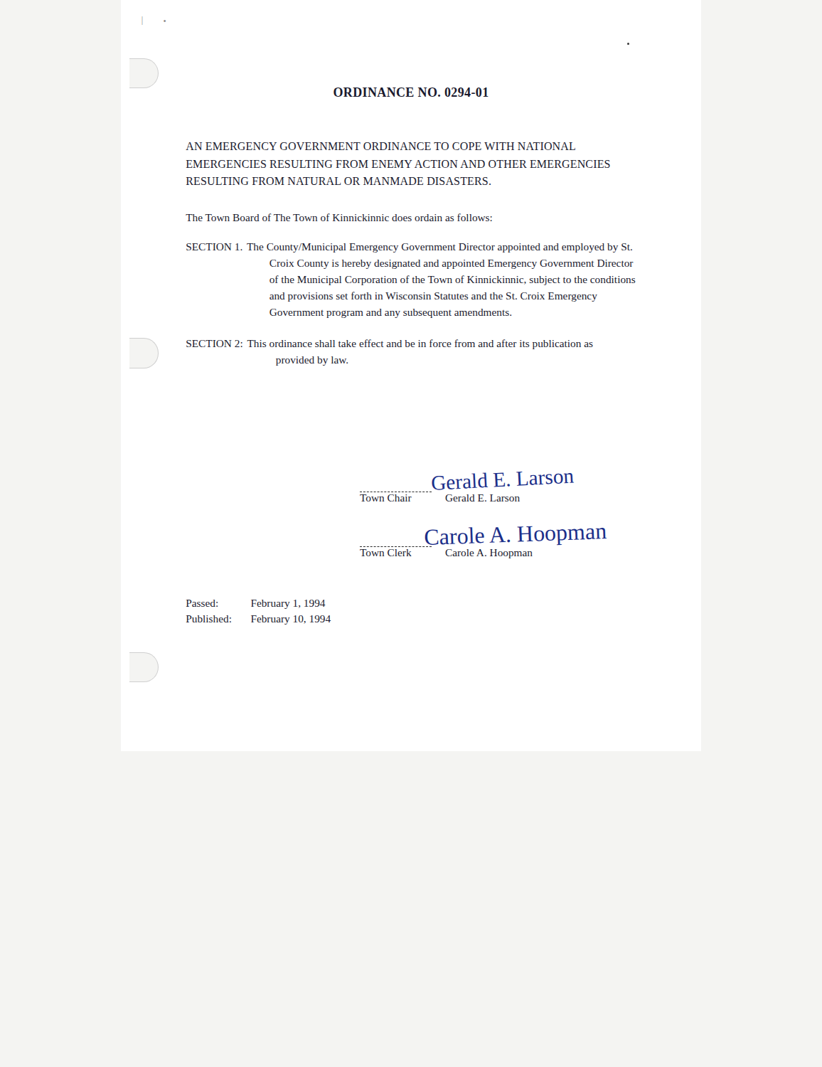| •
ORDINANCE NO. 0294-01
AN EMERGENCY GOVERNMENT ORDINANCE TO COPE WITH NATIONAL EMERGENCIES RESULTING FROM ENEMY ACTION AND OTHER EMERGENCIES RESULTING FROM NATURAL OR MANMADE DISASTERS.
The Town Board of The Town of Kinnickinnic does ordain as follows:
SECTION 1. The County/Municipal Emergency Government Director appointed and employed by St. Croix County is hereby designated and appointed Emergency Government Director of the Municipal Corporation of the Town of Kinnickinnic, subject to the conditions and provisions set forth in Wisconsin Statutes and the St. Croix Emergency Government program and any subsequent amendments.
SECTION 2: This ordinance shall take effect and be in force from and after its publication as provided by law.
Gerald E. Larson Town Chair Gerald E. Larson
Carole A. Hoopman Town Clerk Carole A. Hoopman
Passed: February 1, 1994
Published: February 10, 1994